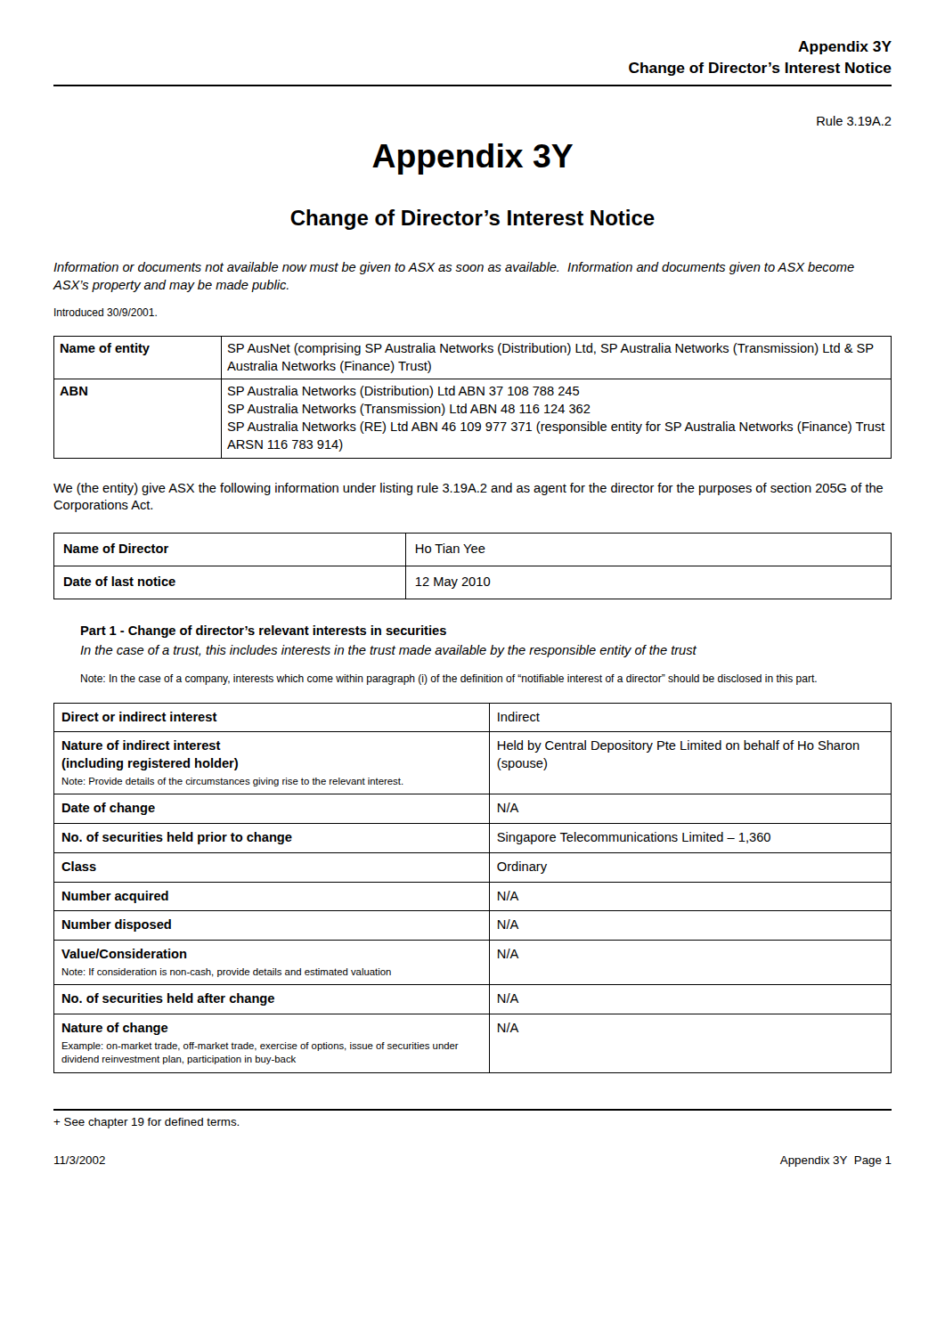Appendix 3Y
Change of Director’s Interest Notice
Rule 3.19A.2
Appendix 3Y
Change of Director’s Interest Notice
Information or documents not available now must be given to ASX as soon as available. Information and documents given to ASX become ASX’s property and may be made public.
Introduced 30/9/2001.
| Name of entity | SP AusNet (comprising SP Australia Networks (Distribution) Ltd, SP Australia Networks (Transmission) Ltd & SP Australia Networks (Finance) Trust) |
| ABN | SP Australia Networks (Distribution) Ltd ABN 37 108 788 245 SP Australia Networks (Transmission) Ltd ABN 48 116 124 362 SP Australia Networks (RE) Ltd ABN 46 109 977 371 (responsible entity for SP Australia Networks (Finance) Trust ARSN 116 783 914) |
We (the entity) give ASX the following information under listing rule 3.19A.2 and as agent for the director for the purposes of section 205G of the Corporations Act.
| Name of Director | Ho Tian Yee |
| Date of last notice | 12 May 2010 |
Part 1 - Change of director’s relevant interests in securities
In the case of a trust, this includes interests in the trust made available by the responsible entity of the trust
Note: In the case of a company, interests which come within paragraph (i) of the definition of “notifiable interest of a director” should be disclosed in this part.
| Direct or indirect interest | Indirect |
| Nature of indirect interest (including registered holder) Note: Provide details of the circumstances giving rise to the relevant interest. | Held by Central Depository Pte Limited on behalf of Ho Sharon (spouse) |
| Date of change | N/A |
| No. of securities held prior to change | Singapore Telecommunications Limited – 1,360 |
| Class | Ordinary |
| Number acquired | N/A |
| Number disposed | N/A |
| Value/Consideration Note: If consideration is non-cash, provide details and estimated valuation | N/A |
| No. of securities held after change | N/A |
| Nature of change Example: on-market trade, off-market trade, exercise of options, issue of securities under dividend reinvestment plan, participation in buy-back | N/A |
+ See chapter 19 for defined terms.
11/3/2002 Appendix 3Y Page 1